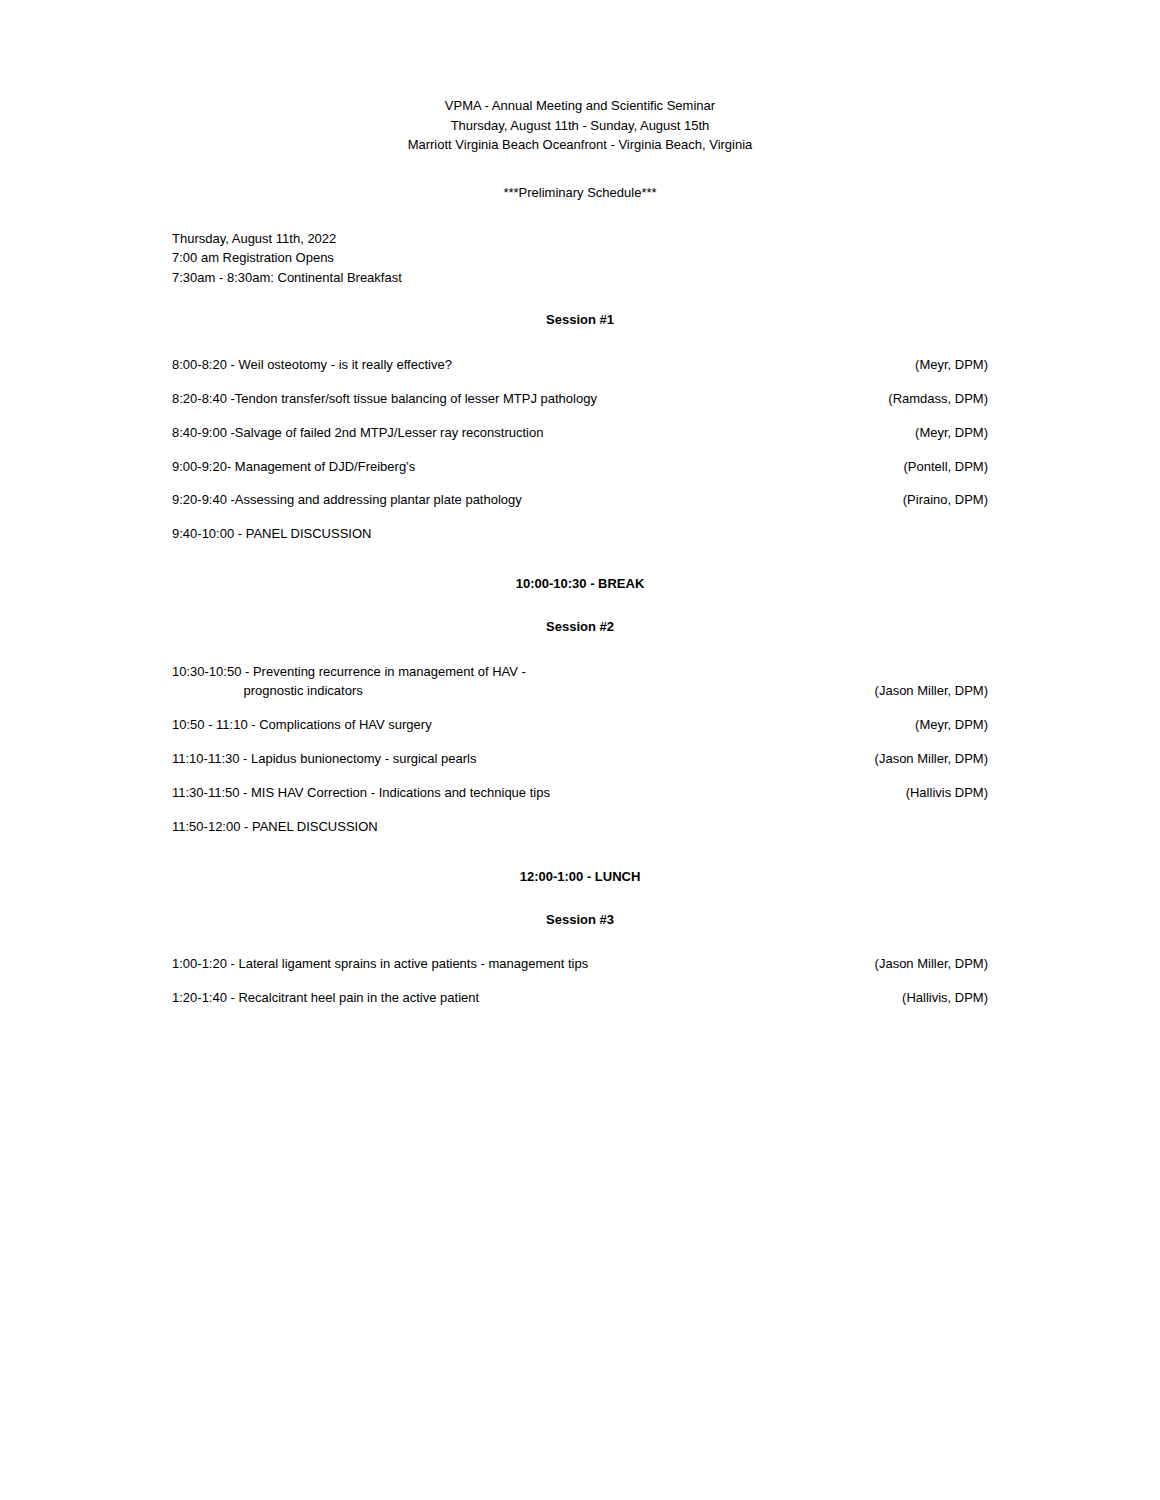VPMA - Annual Meeting and Scientific Seminar
Thursday, August 11th - Sunday, August 15th
Marriott Virginia Beach Oceanfront - Virginia Beach, Virginia
***Preliminary Schedule***
Thursday, August 11th, 2022
7:00 am Registration Opens
7:30am - 8:30am: Continental Breakfast
Session #1
| 8:00-8:20 - Weil osteotomy - is it really effective? | (Meyr, DPM) |
| 8:20-8:40 -Tendon transfer/soft tissue balancing of lesser MTPJ pathology | (Ramdass, DPM) |
| 8:40-9:00 -Salvage of failed 2nd MTPJ/Lesser ray reconstruction | (Meyr, DPM) |
| 9:00-9:20- Management of DJD/Freiberg’s | (Pontell, DPM) |
| 9:20-9:40 -Assessing and addressing plantar plate pathology | (Piraino, DPM) |
| 9:40-10:00 - PANEL DISCUSSION |
10:00-10:30 - BREAK
Session #2
| 10:30-10:50 - Preventing recurrence in management of HAV - prognostic indicators | (Jason Miller, DPM) |
| 10:50 - 11:10 - Complications of HAV surgery | (Meyr, DPM) |
| 11:10-11:30 - Lapidus bunionectomy - surgical pearls | (Jason Miller, DPM) |
| 11:30-11:50 - MIS HAV Correction - Indications and technique tips | (Hallivis DPM) |
| 11:50-12:00 - PANEL DISCUSSION |
12:00-1:00 - LUNCH
Session #3
| 1:00-1:20 - Lateral ligament sprains in active patients - management tips | (Jason Miller, DPM) |
| 1:20-1:40 - Recalcitrant heel pain in the active patient | (Hallivis, DPM) |